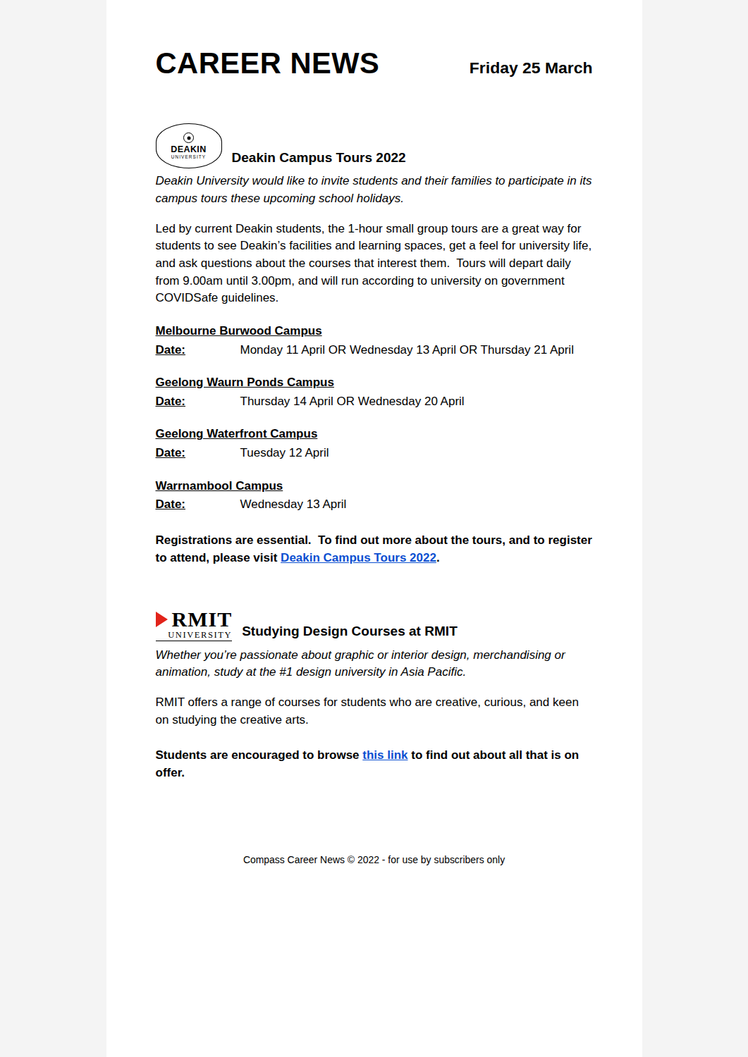CAREER NEWS
Friday 25 March
DEAKIN UNIVERSITY
Deakin Campus Tours 2022
Deakin University would like to invite students and their families to participate in its campus tours these upcoming school holidays.
Led by current Deakin students, the 1-hour small group tours are a great way for students to see Deakin’s facilities and learning spaces, get a feel for university life, and ask questions about the courses that interest them. Tours will depart daily from 9.00am until 3.00pm, and will run according to university on government COVIDSafe guidelines.
Melbourne Burwood Campus
Date: Monday 11 April OR Wednesday 13 April OR Thursday 21 April
Geelong Waurn Ponds Campus
Date: Thursday 14 April OR Wednesday 20 April
Geelong Waterfront Campus
Date: Tuesday 12 April
Warrnambool Campus
Date: Wednesday 13 April
Registrations are essential. To find out more about the tours, and to register to attend, please visit Deakin Campus Tours 2022.
RMIT
UNIVERSITY
Studying Design Courses at RMIT
Whether you’re passionate about graphic or interior design, merchandising or animation, study at the #1 design university in Asia Pacific.
RMIT offers a range of courses for students who are creative, curious, and keen on studying the creative arts.
Students are encouraged to browse this link to find out about all that is on offer.
Compass Career News © 2022 - for use by subscribers only